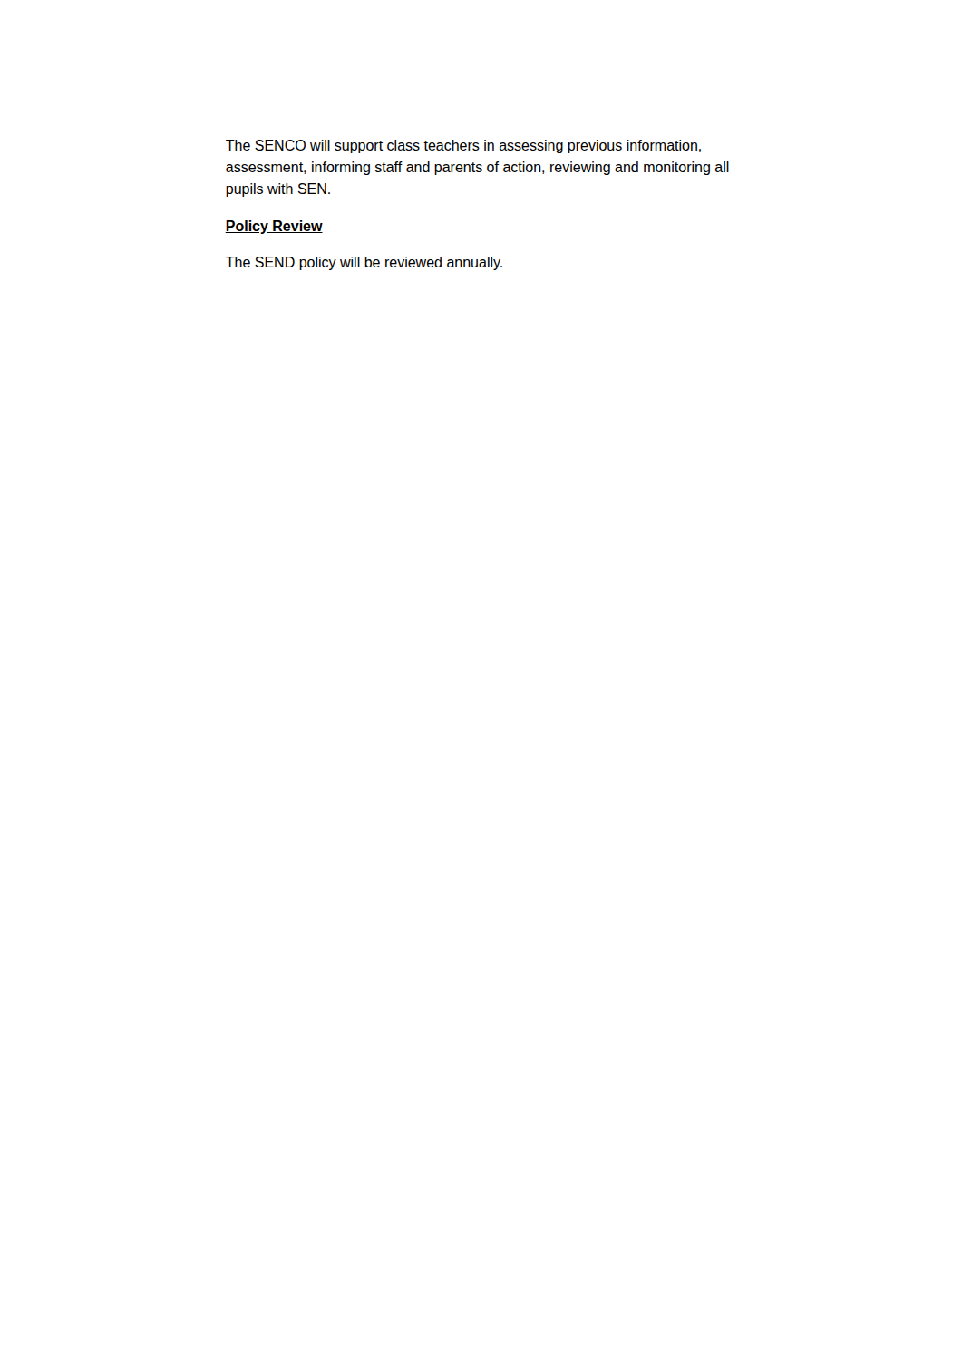The SENCO will support class teachers in assessing previous information, assessment, informing staff and parents of action, reviewing and monitoring all pupils with SEN.
Policy Review
The SEND policy will be reviewed annually.